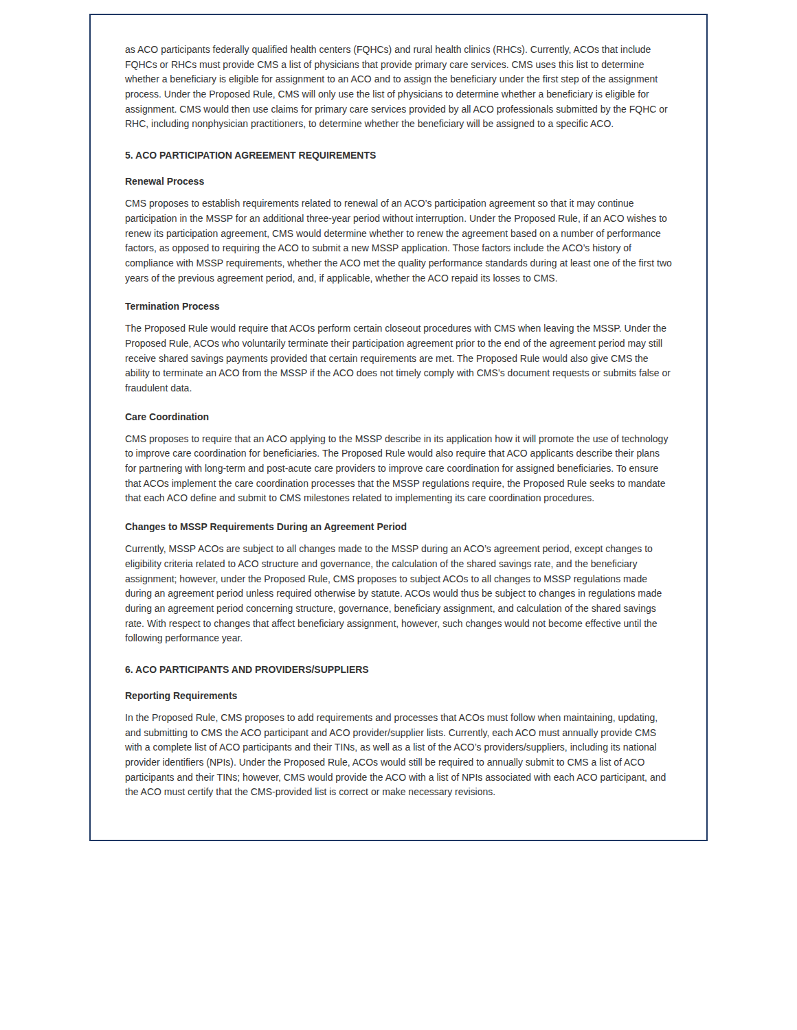as ACO participants federally qualified health centers (FQHCs) and rural health clinics (RHCs). Currently, ACOs that include FQHCs or RHCs must provide CMS a list of physicians that provide primary care services. CMS uses this list to determine whether a beneficiary is eligible for assignment to an ACO and to assign the beneficiary under the first step of the assignment process. Under the Proposed Rule, CMS will only use the list of physicians to determine whether a beneficiary is eligible for assignment. CMS would then use claims for primary care services provided by all ACO professionals submitted by the FQHC or RHC, including nonphysician practitioners, to determine whether the beneficiary will be assigned to a specific ACO.
5. ACO PARTICIPATION AGREEMENT REQUIREMENTS
Renewal Process
CMS proposes to establish requirements related to renewal of an ACO’s participation agreement so that it may continue participation in the MSSP for an additional three-year period without interruption. Under the Proposed Rule, if an ACO wishes to renew its participation agreement, CMS would determine whether to renew the agreement based on a number of performance factors, as opposed to requiring the ACO to submit a new MSSP application. Those factors include the ACO’s history of compliance with MSSP requirements, whether the ACO met the quality performance standards during at least one of the first two years of the previous agreement period, and, if applicable, whether the ACO repaid its losses to CMS.
Termination Process
The Proposed Rule would require that ACOs perform certain closeout procedures with CMS when leaving the MSSP. Under the Proposed Rule, ACOs who voluntarily terminate their participation agreement prior to the end of the agreement period may still receive shared savings payments provided that certain requirements are met. The Proposed Rule would also give CMS the ability to terminate an ACO from the MSSP if the ACO does not timely comply with CMS’s document requests or submits false or fraudulent data.
Care Coordination
CMS proposes to require that an ACO applying to the MSSP describe in its application how it will promote the use of technology to improve care coordination for beneficiaries. The Proposed Rule would also require that ACO applicants describe their plans for partnering with long-term and post-acute care providers to improve care coordination for assigned beneficiaries. To ensure that ACOs implement the care coordination processes that the MSSP regulations require, the Proposed Rule seeks to mandate that each ACO define and submit to CMS milestones related to implementing its care coordination procedures.
Changes to MSSP Requirements During an Agreement Period
Currently, MSSP ACOs are subject to all changes made to the MSSP during an ACO’s agreement period, except changes to eligibility criteria related to ACO structure and governance, the calculation of the shared savings rate, and the beneficiary assignment; however, under the Proposed Rule, CMS proposes to subject ACOs to all changes to MSSP regulations made during an agreement period unless required otherwise by statute. ACOs would thus be subject to changes in regulations made during an agreement period concerning structure, governance, beneficiary assignment, and calculation of the shared savings rate. With respect to changes that affect beneficiary assignment, however, such changes would not become effective until the following performance year.
6. ACO PARTICIPANTS AND PROVIDERS/SUPPLIERS
Reporting Requirements
In the Proposed Rule, CMS proposes to add requirements and processes that ACOs must follow when maintaining, updating, and submitting to CMS the ACO participant and ACO provider/supplier lists. Currently, each ACO must annually provide CMS with a complete list of ACO participants and their TINs, as well as a list of the ACO’s providers/suppliers, including its national provider identifiers (NPIs). Under the Proposed Rule, ACOs would still be required to annually submit to CMS a list of ACO participants and their TINs; however, CMS would provide the ACO with a list of NPIs associated with each ACO participant, and the ACO must certify that the CMS-provided list is correct or make necessary revisions.